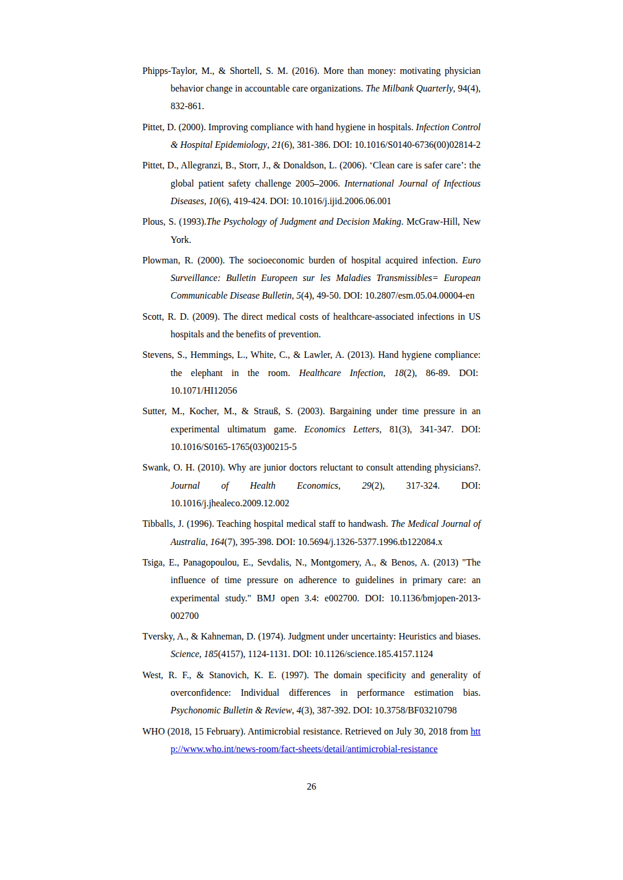Phipps-Taylor, M., & Shortell, S. M. (2016). More than money: motivating physician behavior change in accountable care organizations. The Milbank Quarterly, 94(4), 832-861.
Pittet, D. (2000). Improving compliance with hand hygiene in hospitals. Infection Control & Hospital Epidemiology, 21(6), 381-386. DOI: 10.1016/S0140-6736(00)02814-2
Pittet, D., Allegranzi, B., Storr, J., & Donaldson, L. (2006). ‘Clean care is safer care’: the global patient safety challenge 2005–2006. International Journal of Infectious Diseases, 10(6), 419-424. DOI: 10.1016/j.ijid.2006.06.001
Plous, S. (1993).The Psychology of Judgment and Decision Making. McGraw-Hill, New York.
Plowman, R. (2000). The socioeconomic burden of hospital acquired infection. Euro Surveillance: Bulletin Europeen sur les Maladies Transmissibles= European Communicable Disease Bulletin, 5(4), 49-50. DOI: 10.2807/esm.05.04.00004-en
Scott, R. D. (2009). The direct medical costs of healthcare-associated infections in US hospitals and the benefits of prevention.
Stevens, S., Hemmings, L., White, C., & Lawler, A. (2013). Hand hygiene compliance: the elephant in the room. Healthcare Infection, 18(2), 86-89. DOI: 10.1071/HI12056
Sutter, M., Kocher, M., & Strauß, S. (2003). Bargaining under time pressure in an experimental ultimatum game. Economics Letters, 81(3), 341-347. DOI: 10.1016/S0165-1765(03)00215-5
Swank, O. H. (2010). Why are junior doctors reluctant to consult attending physicians?. Journal of Health Economics, 29(2), 317-324. DOI: 10.1016/j.jhealeco.2009.12.002
Tibballs, J. (1996). Teaching hospital medical staff to handwash. The Medical Journal of Australia, 164(7), 395-398. DOI: 10.5694/j.1326-5377.1996.tb122084.x
Tsiga, E., Panagopoulou, E., Sevdalis, N., Montgomery, A., & Benos, A. (2013) "The influence of time pressure on adherence to guidelines in primary care: an experimental study." BMJ open 3.4: e002700. DOI: 10.1136/bmjopen-2013-002700
Tversky, A., & Kahneman, D. (1974). Judgment under uncertainty: Heuristics and biases. Science, 185(4157), 1124-1131. DOI: 10.1126/science.185.4157.1124
West, R. F., & Stanovich, K. E. (1997). The domain specificity and generality of overconfidence: Individual differences in performance estimation bias. Psychonomic Bulletin & Review, 4(3), 387-392. DOI: 10.3758/BF03210798
WHO (2018, 15 February). Antimicrobial resistance. Retrieved on July 30, 2018 from http://www.who.int/news-room/fact-sheets/detail/antimicrobial-resistance
26